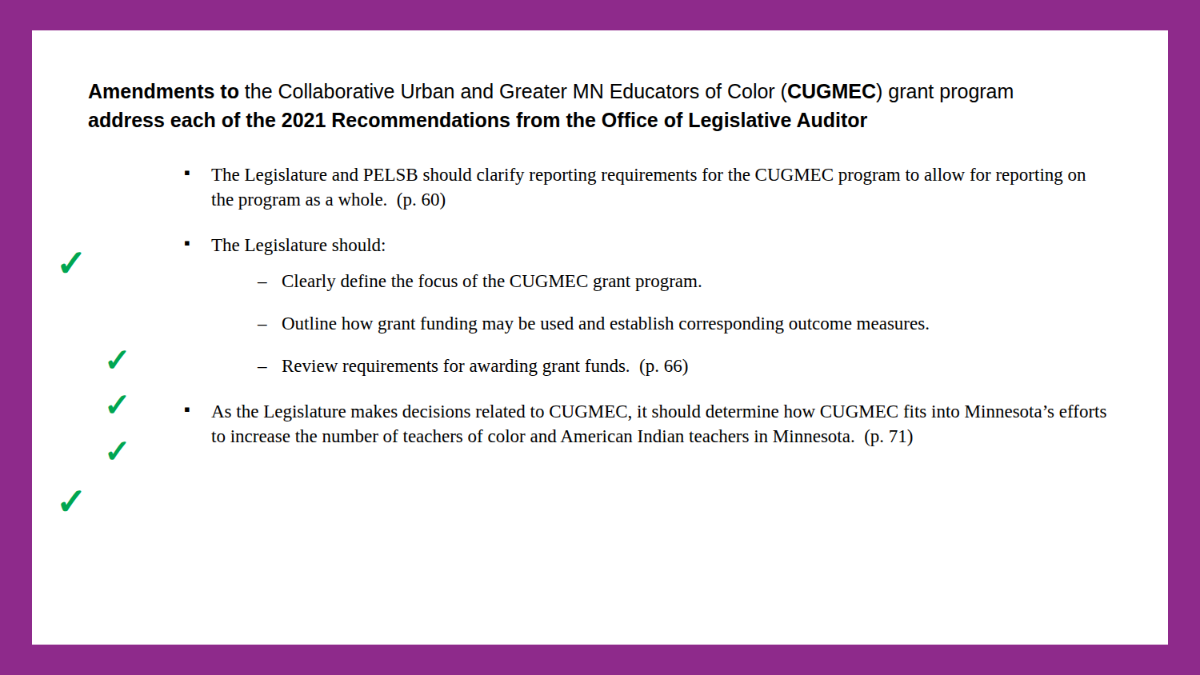Amendments to the Collaborative Urban and Greater MN Educators of Color (CUGMEC) grant program address each of the 2021 Recommendations from the Office of Legislative Auditor
The Legislature and PELSB should clarify reporting requirements for the CUGMEC program to allow for reporting on the program as a whole. (p. 60)
The Legislature should:
Clearly define the focus of the CUGMEC grant program.
Outline how grant funding may be used and establish corresponding outcome measures.
Review requirements for awarding grant funds. (p. 66)
As the Legislature makes decisions related to CUGMEC, it should determine how CUGMEC fits into Minnesota’s efforts to increase the number of teachers of color and American Indian teachers in Minnesota. (p. 71)
✓ ✓ ✓ ✓ ✓